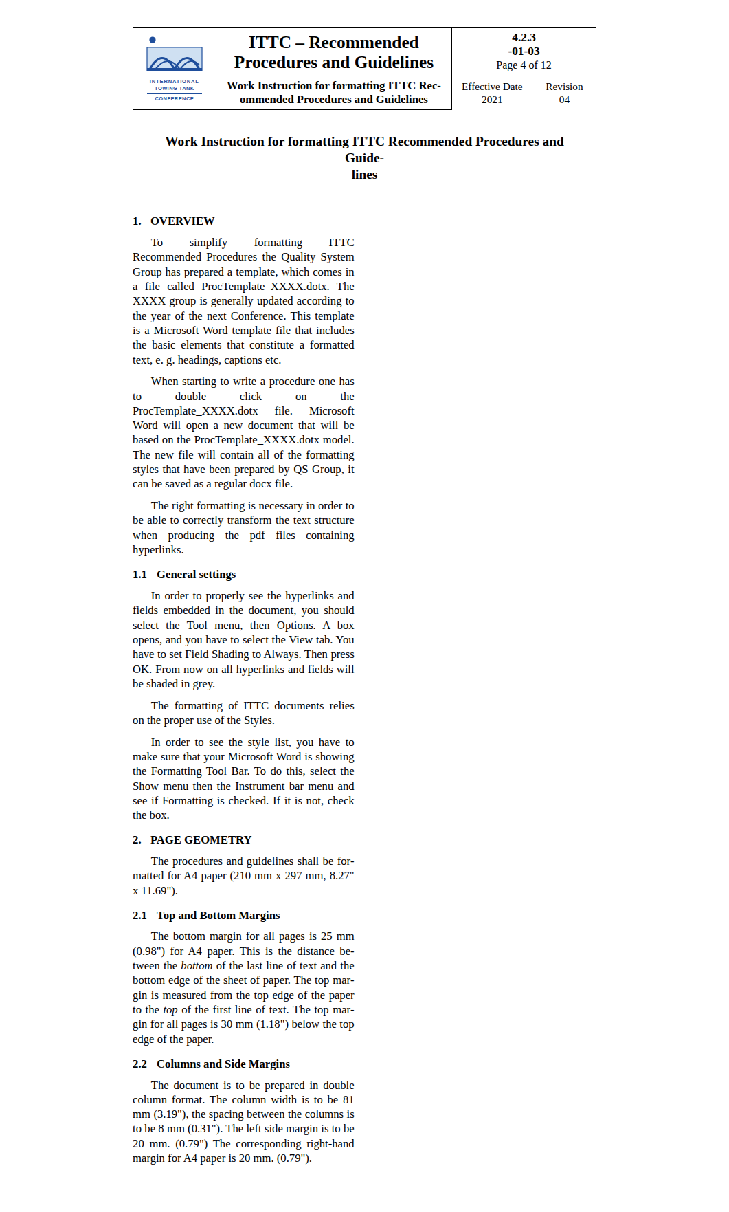| INTERNATIONAL TOWING TANK CONFERENCE | ITTC – Recommended Procedures and Guidelines | 4.2.3 -01-03 Page 4 of 12 |
| Work Instruction for formatting ITTC Rec- ommended Procedures and Guidelines | / Effective Date 2021 / Revision 04 / |
Work Instruction for formatting ITTC Recommended Procedures and Guide-
lines
1. OVERVIEW
To simplify formatting ITTC Recommended Procedures the Quality System Group has prepared a template, which comes in a file called ProcTemplate_XXXX.dotx. The XXXX group is generally updated according to the year of the next Conference. This template is a Microsoft Word template file that includes the basic elements that constitute a formatted text, e. g. headings, captions etc.
When starting to write a procedure one has to double click on the ProcTemplate_XXXX.dotx file. Microsoft Word will open a new document that will be based on the ProcTemplate_XXXX.dotx model. The new file will contain all of the formatting styles that have been prepared by QS Group, it can be saved as a regular docx file.
The right formatting is necessary in order to be able to correctly transform the text structure when producing the pdf files containing hyperlinks.
1.1 General settings
In order to properly see the hyperlinks and fields embedded in the document, you should select the Tool menu, then Options. A box opens, and you have to select the View tab. You have to set Field Shading to Always. Then press OK. From now on all hyperlinks and fields will be shaded in grey.
The formatting of ITTC documents relies on the proper use of the Styles.
In order to see the style list, you have to make sure that your Microsoft Word is showing the Formatting Tool Bar. To do this, select the Show menu then the Instrument bar menu and see if Formatting is checked. If it is not, check the box.
2. PAGE GEOMETRY
The procedures and guidelines shall be formatted for A4 paper (210 mm x 297 mm, 8.27" x 11.69").
2.1 Top and Bottom Margins
The bottom margin for all pages is 25 mm (0.98") for A4 paper. This is the distance between the bottom of the last line of text and the bottom edge of the sheet of paper. The top margin is measured from the top edge of the paper to the top of the first line of text. The top margin for all pages is 30 mm (1.18") below the top edge of the paper.
2.2 Columns and Side Margins
The document is to be prepared in double column format. The column width is to be 81 mm (3.19"), the spacing between the columns is to be 8 mm (0.31"). The left side margin is to be 20 mm. (0.79") The corresponding right-hand margin for A4 paper is 20 mm. (0.79").